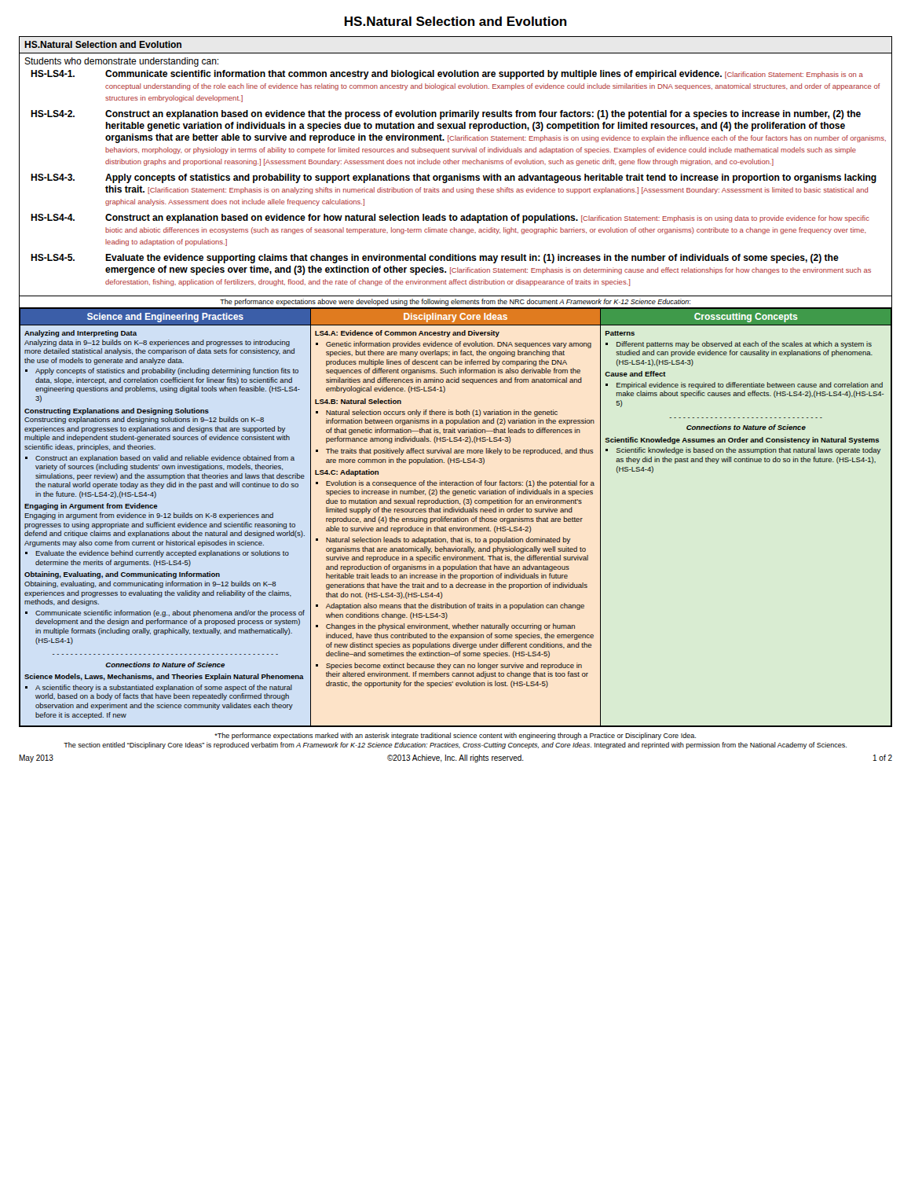HS.Natural Selection and Evolution
HS.Natural Selection and Evolution
Students who demonstrate understanding can:
HS-LS4-1.
Communicate scientific information that common ancestry and biological evolution are supported by multiple lines of empirical evidence. [Clarification Statement: Emphasis is on a conceptual understanding of the role each line of evidence has relating to common ancestry and biological evolution. Examples of evidence could include similarities in DNA sequences, anatomical structures, and order of appearance of structures in embryological development.]
HS-LS4-2.
Construct an explanation based on evidence that the process of evolution primarily results from four factors: (1) the potential for a species to increase in number, (2) the heritable genetic variation of individuals in a species due to mutation and sexual reproduction, (3) competition for limited resources, and (4) the proliferation of those organisms that are better able to survive and reproduce in the environment. [Clarification Statement: Emphasis is on using evidence to explain the influence each of the four factors has on number of organisms, behaviors, morphology, or physiology in terms of ability to compete for limited resources and subsequent survival of individuals and adaptation of species. Examples of evidence could include mathematical models such as simple distribution graphs and proportional reasoning.] [Assessment Boundary: Assessment does not include other mechanisms of evolution, such as genetic drift, gene flow through migration, and co-evolution.]
HS-LS4-3.
Apply concepts of statistics and probability to support explanations that organisms with an advantageous heritable trait tend to increase in proportion to organisms lacking this trait. [Clarification Statement: Emphasis is on analyzing shifts in numerical distribution of traits and using these shifts as evidence to support explanations.] [Assessment Boundary: Assessment is limited to basic statistical and graphical analysis. Assessment does not include allele frequency calculations.]
HS-LS4-4.
Construct an explanation based on evidence for how natural selection leads to adaptation of populations. [Clarification Statement: Emphasis is on using data to provide evidence for how specific biotic and abiotic differences in ecosystems (such as ranges of seasonal temperature, long-term climate change, acidity, light, geographic barriers, or evolution of other organisms) contribute to a change in gene frequency over time, leading to adaptation of populations.]
HS-LS4-5.
Evaluate the evidence supporting claims that changes in environmental conditions may result in: (1) increases in the number of individuals of some species, (2) the emergence of new species over time, and (3) the extinction of other species. [Clarification Statement: Emphasis is on determining cause and effect relationships for how changes to the environment such as deforestation, fishing, application of fertilizers, drought, flood, and the rate of change of the environment affect distribution or disappearance of traits in species.]
The performance expectations above were developed using the following elements from the NRC document A Framework for K-12 Science Education:
| Science and Engineering Practices | Disciplinary Core Ideas | Crosscutting Concepts |
| --- | --- | --- |
| Analyzing and Interpreting Data Analyzing data in 9–12 builds on K–8 experiences and progresses to introducing more detailed statistical analysis, the comparison of data sets for consistency, and the use of models to generate and analyze data. Apply concepts of statistics and probability (including determining function fits to data, slope, intercept, and correlation coefficient for linear fits) to scientific and engineering questions and problems, using digital tools when feasible. (HS-LS4-3) Constructing Explanations and Designing Solutions Constructing explanations and designing solutions in 9–12 builds on K–8 experiences and progresses to explanations and designs that are supported by multiple and independent student-generated sources of evidence consistent with scientific ideas, principles, and theories. Construct an explanation based on valid and reliable evidence obtained from a variety of sources (including students' own investigations, models, theories, simulations, peer review) and the assumption that theories and laws that describe the natural world operate today as they did in the past and will continue to do so in the future. (HS-LS4-2),(HS-LS4-4) Engaging in Argument from Evidence Engaging in argument from evidence in 9-12 builds on K-8 experiences and progresses to using appropriate and sufficient evidence and scientific reasoning to defend and critique claims and explanations about the natural and designed world(s). Arguments may also come from current or historical episodes in science. Evaluate the evidence behind currently accepted explanations or solutions to determine the merits of arguments. (HS-LS4-5) Obtaining, Evaluating, and Communicating Information Obtaining, evaluating, and communicating information in 9–12 builds on K–8 experiences and progresses to evaluating the validity and reliability of the claims, methods, and designs. Communicate scientific information (e.g., about phenomena and/or the process of development and the design and performance of a proposed process or system) in multiple formats (including orally, graphically, textually, and mathematically). (HS-LS4-1) - - - - - - - - - - - - - - - - - - - - - - - - - - - - - - - - - - - - - - - - - - - - - - - - - - Connections to Nature of Science Science Models, Laws, Mechanisms, and Theories Explain Natural Phenomena A scientific theory is a substantiated explanation of some aspect of the natural world, based on a body of facts that have been repeatedly confirmed through observation and experiment and the science community validates each theory before it is accepted. If new | LS4.A: Evidence of Common Ancestry and Diversity Genetic information provides evidence of evolution. DNA sequences vary among species, but there are many overlaps; in fact, the ongoing branching that produces multiple lines of descent can be inferred by comparing the DNA sequences of different organisms. Such information is also derivable from the similarities and differences in amino acid sequences and from anatomical and embryological evidence. (HS-LS4-1) LS4.B: Natural Selection Natural selection occurs only if there is both (1) variation in the genetic information between organisms in a population and (2) variation in the expression of that genetic information—that is, trait variation—that leads to differences in performance among individuals. (HS-LS4-2),(HS-LS4-3) The traits that positively affect survival are more likely to be reproduced, and thus are more common in the population. (HS-LS4-3) LS4.C: Adaptation Evolution is a consequence of the interaction of four factors: (1) the potential for a species to increase in number, (2) the genetic variation of individuals in a species due to mutation and sexual reproduction, (3) competition for an environment's limited supply of the resources that individuals need in order to survive and reproduce, and (4) the ensuing proliferation of those organisms that are better able to survive and reproduce in that environment. (HS-LS4-2) Natural selection leads to adaptation, that is, to a population dominated by organisms that are anatomically, behaviorally, and physiologically well suited to survive and reproduce in a specific environment. That is, the differential survival and reproduction of organisms in a population that have an advantageous heritable trait leads to an increase in the proportion of individuals in future generations that have the trait and to a decrease in the proportion of individuals that do not. (HS-LS4-3),(HS-LS4-4) Adaptation also means that the distribution of traits in a population can change when conditions change. (HS-LS4-3) Changes in the physical environment, whether naturally occurring or human induced, have thus contributed to the expansion of some species, the emergence of new distinct species as populations diverge under different conditions, and the decline–and sometimes the extinction–of some species. (HS-LS4-5) Species become extinct because they can no longer survive and reproduce in their altered environment. If members cannot adjust to change that is too fast or drastic, the opportunity for the species' evolution is lost. (HS-LS4-5) | Patterns Different patterns may be observed at each of the scales at which a system is studied and can provide evidence for causality in explanations of phenomena. (HS-LS4-1),(HS-LS4-3) Cause and Effect Empirical evidence is required to differentiate between cause and correlation and make claims about specific causes and effects. (HS-LS4-2),(HS-LS4-4),(HS-LS4-5) - - - - - - - - - - - - - - - - - - - - - - - - - - - - - - - - - - Connections to Nature of Science Scientific Knowledge Assumes an Order and Consistency in Natural Systems Scientific knowledge is based on the assumption that natural laws operate today as they did in the past and they will continue to do so in the future. (HS-LS4-1),(HS-LS4-4) |
*The performance expectations marked with an asterisk integrate traditional science content with engineering through a Practice or Disciplinary Core Idea.
The section entitled “Disciplinary Core Ideas” is reproduced verbatim from A Framework for K-12 Science Education: Practices, Cross-Cutting Concepts, and Core Ideas. Integrated and reprinted with permission from the National Academy of Sciences.
May 2013
©2013 Achieve, Inc. All rights reserved.
1 of 2